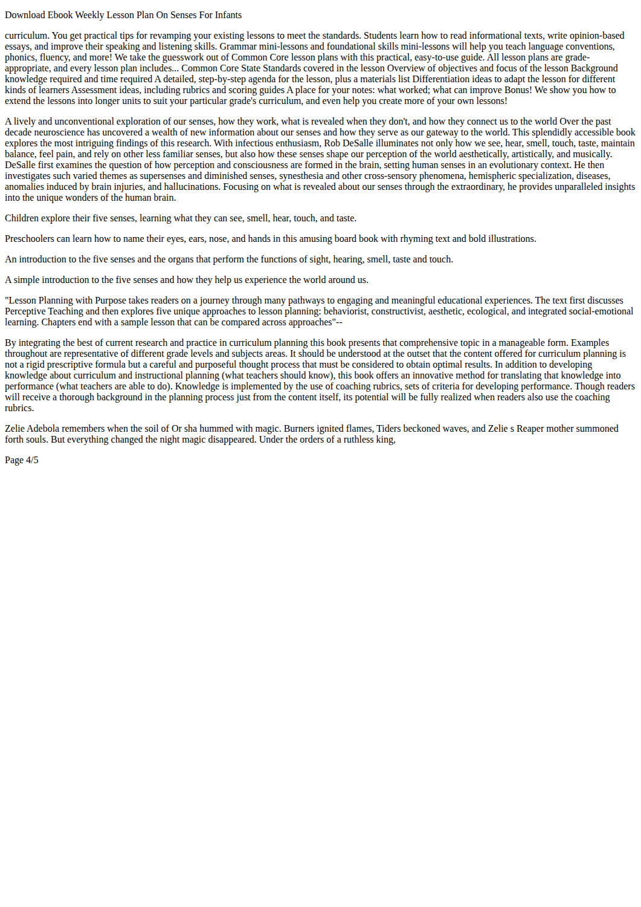Download Ebook Weekly Lesson Plan On Senses For Infants
curriculum. You get practical tips for revamping your existing lessons to meet the standards. Students learn how to read informational texts, write opinion-based essays, and improve their speaking and listening skills. Grammar mini-lessons and foundational skills mini-lessons will help you teach language conventions, phonics, fluency, and more! We take the guesswork out of Common Core lesson plans with this practical, easy-to-use guide. All lesson plans are grade-appropriate, and every lesson plan includes... Common Core State Standards covered in the lesson Overview of objectives and focus of the lesson Background knowledge required and time required A detailed, step-by-step agenda for the lesson, plus a materials list Differentiation ideas to adapt the lesson for different kinds of learners Assessment ideas, including rubrics and scoring guides A place for your notes: what worked; what can improve Bonus! We show you how to extend the lessons into longer units to suit your particular grade's curriculum, and even help you create more of your own lessons!
A lively and unconventional exploration of our senses, how they work, what is revealed when they don't, and how they connect us to the world Over the past decade neuroscience has uncovered a wealth of new information about our senses and how they serve as our gateway to the world. This splendidly accessible book explores the most intriguing findings of this research. With infectious enthusiasm, Rob DeSalle illuminates not only how we see, hear, smell, touch, taste, maintain balance, feel pain, and rely on other less familiar senses, but also how these senses shape our perception of the world aesthetically, artistically, and musically. DeSalle first examines the question of how perception and consciousness are formed in the brain, setting human senses in an evolutionary context. He then investigates such varied themes as supersenses and diminished senses, synesthesia and other cross-sensory phenomena, hemispheric specialization, diseases, anomalies induced by brain injuries, and hallucinations. Focusing on what is revealed about our senses through the extraordinary, he provides unparalleled insights into the unique wonders of the human brain.
Children explore their five senses, learning what they can see, smell, hear, touch, and taste.
Preschoolers can learn how to name their eyes, ears, nose, and hands in this amusing board book with rhyming text and bold illustrations.
An introduction to the five senses and the organs that perform the functions of sight, hearing, smell, taste and touch.
A simple introduction to the five senses and how they help us experience the world around us.
"Lesson Planning with Purpose takes readers on a journey through many pathways to engaging and meaningful educational experiences. The text first discusses Perceptive Teaching and then explores five unique approaches to lesson planning: behaviorist, constructivist, aesthetic, ecological, and integrated social-emotional learning. Chapters end with a sample lesson that can be compared across approaches"--
By integrating the best of current research and practice in curriculum planning this book presents that comprehensive topic in a manageable form. Examples throughout are representative of different grade levels and subjects areas. It should be understood at the outset that the content offered for curriculum planning is not a rigid prescriptive formula but a careful and purposeful thought process that must be considered to obtain optimal results. In addition to developing knowledge about curriculum and instructional planning (what teachers should know), this book offers an innovative method for translating that knowledge into performance (what teachers are able to do). Knowledge is implemented by the use of coaching rubrics, sets of criteria for developing performance. Though readers will receive a thorough background in the planning process just from the content itself, its potential will be fully realized when readers also use the coaching rubrics.
Zelie Adebola remembers when the soil of Or sha hummed with magic. Burners ignited flames, Tiders beckoned waves, and Zelie s Reaper mother summoned forth souls. But everything changed the night magic disappeared. Under the orders of a ruthless king,
Page 4/5